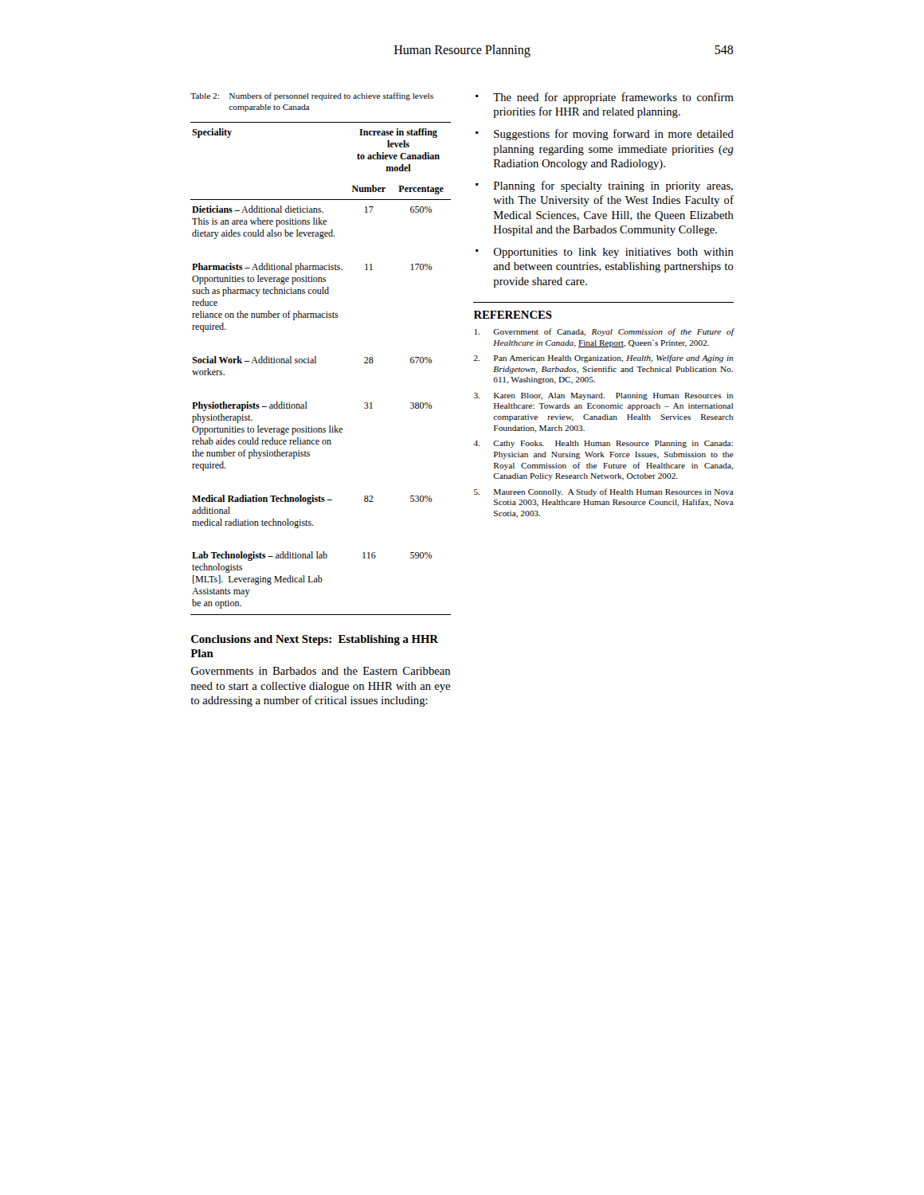Human Resource Planning 548
Table 2: Numbers of personnel required to achieve staffing levels comparable to Canada
| Speciality | Increase in staffing levels to achieve Canadian model |
| --- | --- |
| | Number | Percentage |
| Dieticians – Additional dieticians. This is an area where positions like dietary aides could also be leveraged. | 17 | 650% |
| Pharmacists – Additional pharmacists. Opportunities to leverage positions such as pharmacy technicians could reduce reliance on the number of pharmacists required. | 11 | 170% |
| Social Work – Additional social workers. | 28 | 670% |
| Physiotherapists – additional physiotherapist. Opportunities to leverage positions like rehab aides could reduce reliance on the number of physiotherapists required. | 31 | 380% |
| Medical Radiation Technologists – additional medical radiation technologists. | 82 | 530% |
| Lab Technologists – additional lab technologists [MLTs]. Leveraging Medical Lab Assistants may be an option. | 116 | 590% |
Conclusions and Next Steps: Establishing a HHR Plan
Governments in Barbados and the Eastern Caribbean need to start a collective dialogue on HHR with an eye to addressing a number of critical issues including:
The need for appropriate frameworks to confirm priorities for HHR and related planning.
Suggestions for moving forward in more detailed planning regarding some immediate priorities (eg Radiation Oncology and Radiology).
Planning for specialty training in priority areas, with The University of the West Indies Faculty of Medical Sciences, Cave Hill, the Queen Elizabeth Hospital and the Barbados Community College.
Opportunities to link key initiatives both within and between countries, establishing partnerships to provide shared care.
REFERENCES
Government of Canada, Royal Commission of the Future of Healthcare in Canada, Final Report, Queen`s Printer, 2002.
Pan American Health Organization, Health, Welfare and Aging in Bridgetown, Barbados, Scientific and Technical Publication No. 611, Washington, DC, 2005.
Karen Bloor, Alan Maynard. Planning Human Resources in Healthcare: Towards an Economic approach – An international comparative review, Canadian Health Services Research Foundation, March 2003.
Cathy Fooks. Health Human Resource Planning in Canada: Physician and Nursing Work Force Issues, Submission to the Royal Commission of the Future of Healthcare in Canada, Canadian Policy Research Network, October 2002.
Maureen Connolly. A Study of Health Human Resources in Nova Scotia 2003, Healthcare Human Resource Council, Halifax, Nova Scotia, 2003.